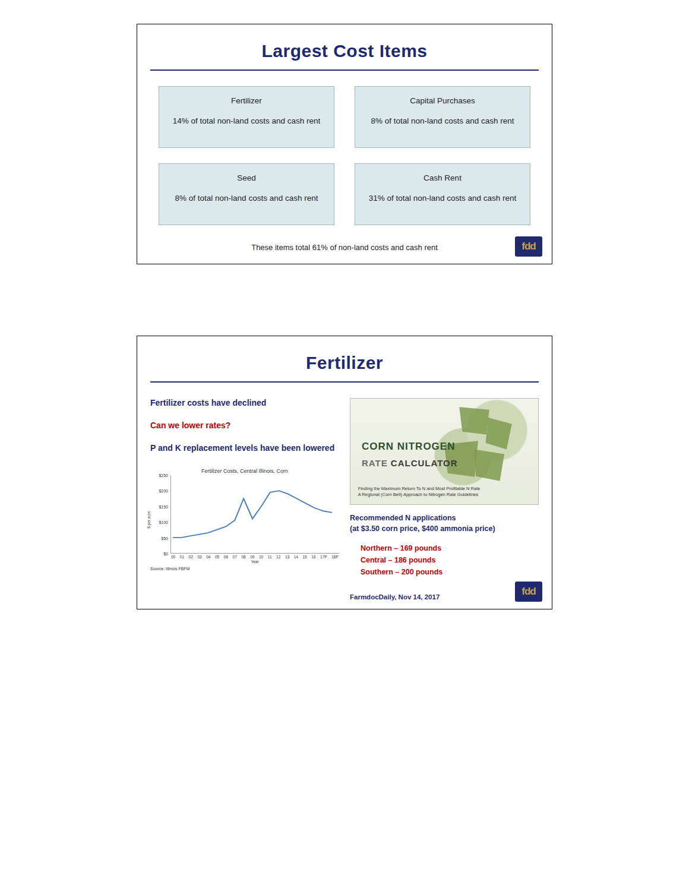Largest Cost Items
Fertilizer 14% of total non-land costs and cash rent
Capital Purchases 8% of total non-land costs and cash rent
Seed 8% of total non-land costs and cash rent
Cash Rent 31% of total non-land costs and cash rent
These items total 61% of non-land costs and cash rent
fdd
Fertilizer
Fertilizer costs have declined
Can we lower rates?
P and K replacement levels have been lowered
Fertilizer Costs, Central Illinois, Corn
$250 $200 $150 $100 $50 $0
$ per acre
0001020304 0506070809 1011121314 151617P 18P
Year
Source: Illinois FBFM
CORN NITROGEN
RATE CALCULATOR
Finding the Maximum Return To N and Most Profitable N Rate
A Regional (Corn Belt) Approach to Nitrogen Rate Guidelines
Recommended N applications
(at $3.50 corn price, $400 ammonia price)
Northern – 169 pounds
Central – 186 pounds
Southern – 200 pounds
FarmdocDaily, Nov 14, 2017
fdd